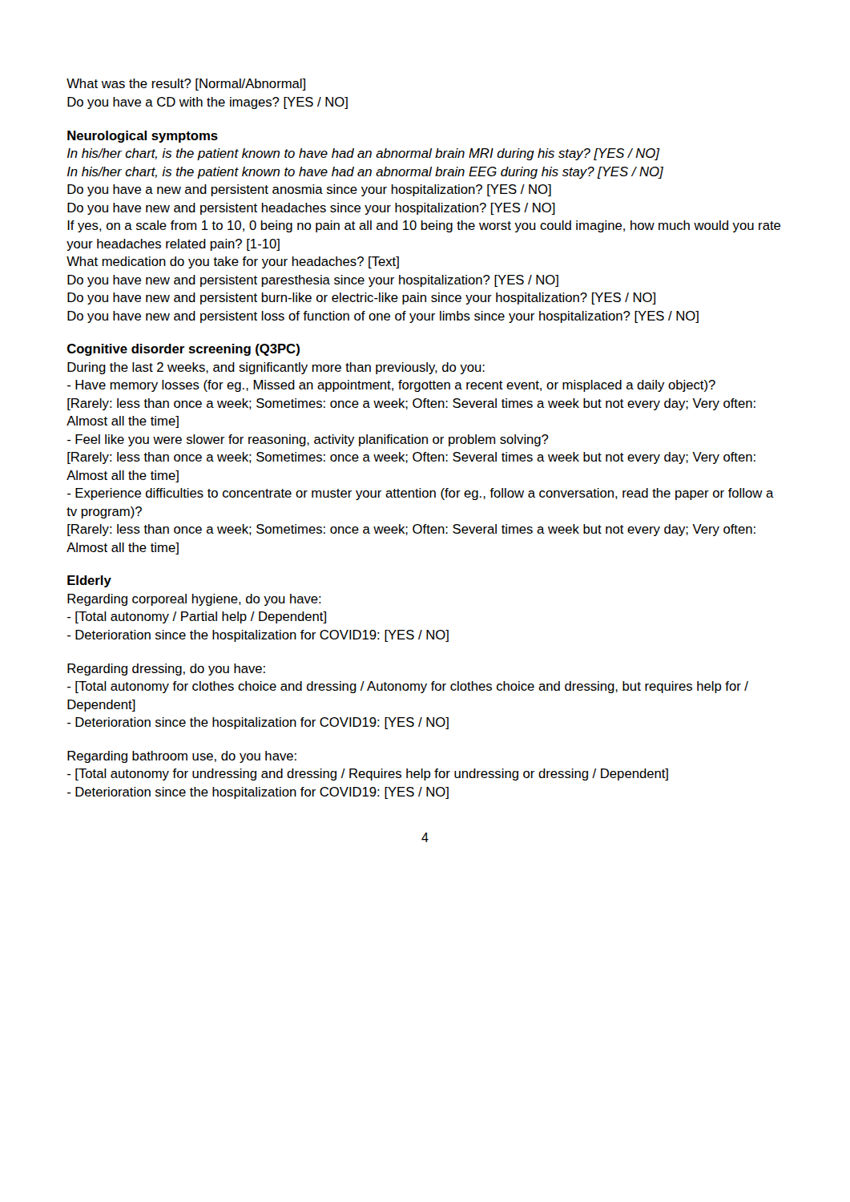What was the result? [Normal/Abnormal]
Do you have a CD with the images? [YES / NO]
Neurological symptoms
In his/her chart, is the patient known to have had an abnormal brain MRI during his stay? [YES / NO]
In his/her chart, is the patient known to have had an abnormal brain EEG during his stay? [YES / NO]
Do you have a new and persistent anosmia since your hospitalization? [YES / NO]
Do you have new and persistent headaches since your hospitalization? [YES / NO]
If yes, on a scale from 1 to 10, 0 being no pain at all and 10 being the worst you could imagine, how much would you rate your headaches related pain? [1-10]
What medication do you take for your headaches? [Text]
Do you have new and persistent paresthesia since your hospitalization? [YES / NO]
Do you have new and persistent burn-like or electric-like pain since your hospitalization? [YES / NO]
Do you have new and persistent loss of function of one of your limbs since your hospitalization? [YES / NO]
Cognitive disorder screening (Q3PC)
During the last 2 weeks, and significantly more than previously, do you:
- Have memory losses (for eg., Missed an appointment, forgotten a recent event, or misplaced a daily object)?
[Rarely: less than once a week; Sometimes: once a week; Often: Several times a week but not every day; Very often: Almost all the time]
- Feel like you were slower for reasoning, activity planification or problem solving?
[Rarely: less than once a week; Sometimes: once a week; Often: Several times a week but not every day; Very often: Almost all the time]
- Experience difficulties to concentrate or muster your attention (for eg., follow a conversation, read the paper or follow a tv program)?
[Rarely: less than once a week; Sometimes: once a week; Often: Several times a week but not every day; Very often: Almost all the time]
Elderly
Regarding corporeal hygiene, do you have:
- [Total autonomy / Partial help / Dependent]
- Deterioration since the hospitalization for COVID19: [YES / NO]
Regarding dressing, do you have:
- [Total autonomy for clothes choice and dressing / Autonomy for clothes choice and dressing, but requires help for / Dependent]
- Deterioration since the hospitalization for COVID19: [YES / NO]
Regarding bathroom use, do you have:
- [Total autonomy for undressing and dressing / Requires help for undressing or dressing / Dependent]
- Deterioration since the hospitalization for COVID19: [YES / NO]
4